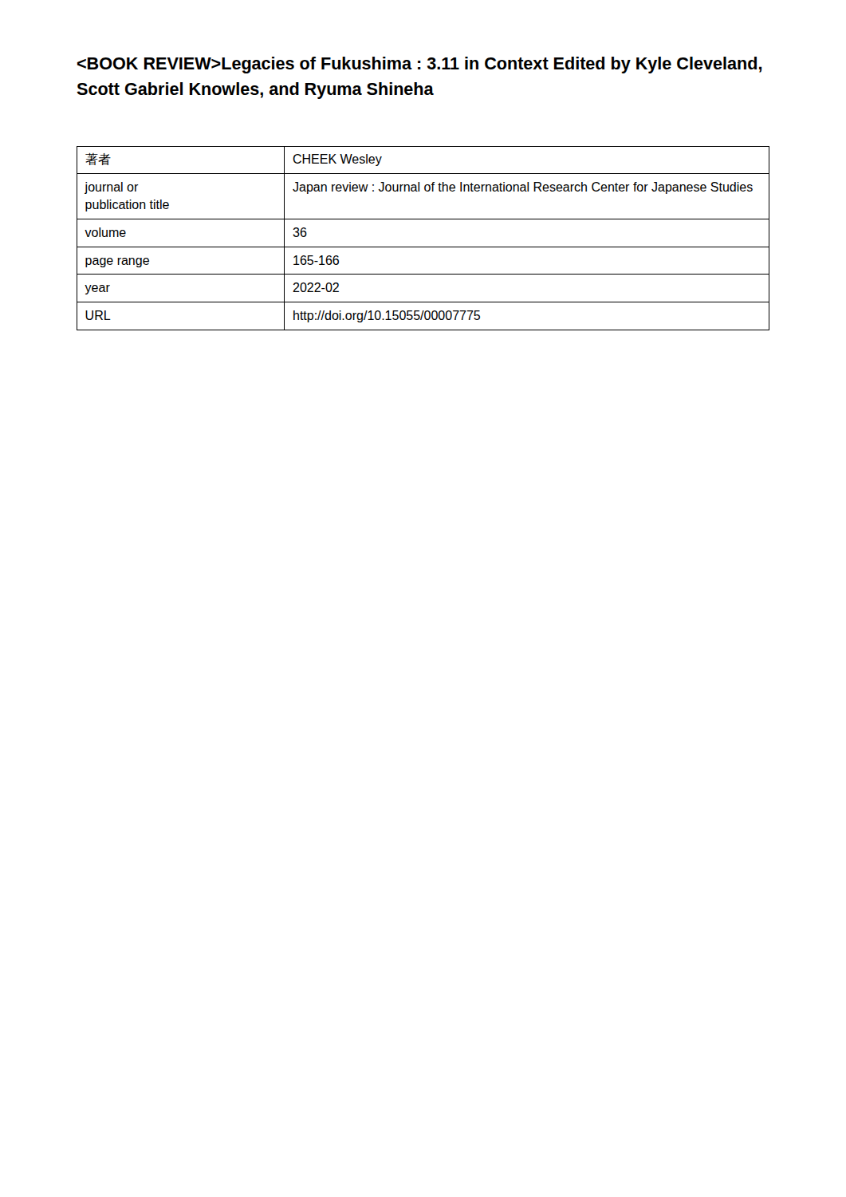<BOOK REVIEW>Legacies of Fukushima : 3.11 in Context Edited by Kyle Cleveland, Scott Gabriel Knowles, and Ryuma Shineha
| 著者 | CHEEK Wesley |
| journal or publication title | Japan review : Journal of the International Research Center for Japanese Studies |
| volume | 36 |
| page range | 165-166 |
| year | 2022-02 |
| URL | http://doi.org/10.15055/00007775 |